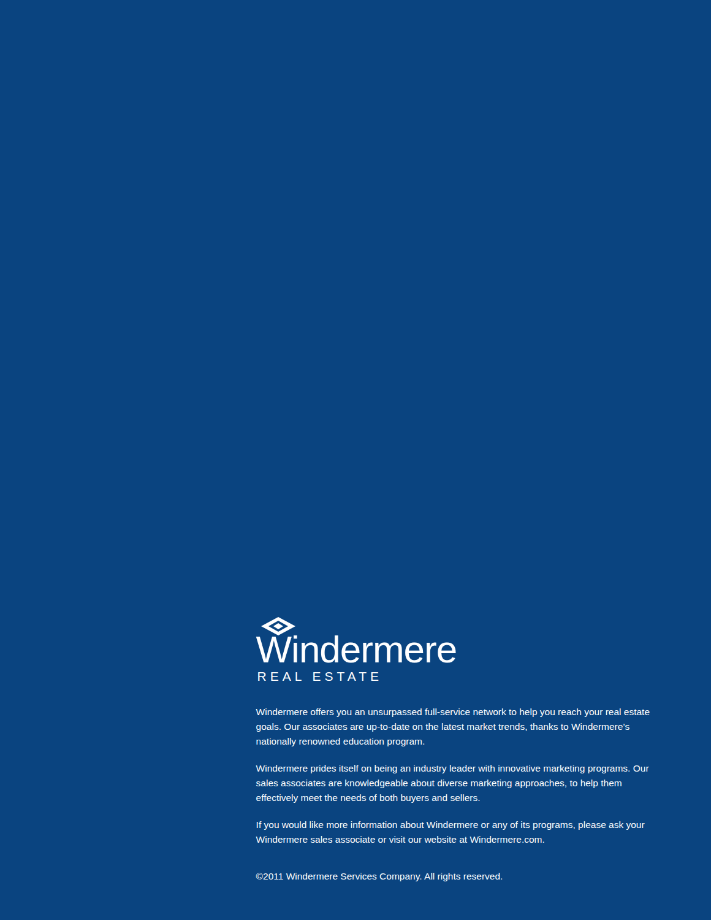Windermere
REAL ESTATE
Windermere offers you an unsurpassed full-service network to help you reach your real estate goals. Our associates are up-to-date on the latest market trends, thanks to Windermere’s nationally renowned education program.
Windermere prides itself on being an industry leader with innovative marketing programs. Our sales associates are knowledgeable about diverse marketing approaches, to help them effectively meet the needs of both buyers and sellers.
If you would like more information about Windermere or any of its programs, please ask your Windermere sales associate or visit our website at Windermere.com.
©2011 Windermere Services Company. All rights reserved.